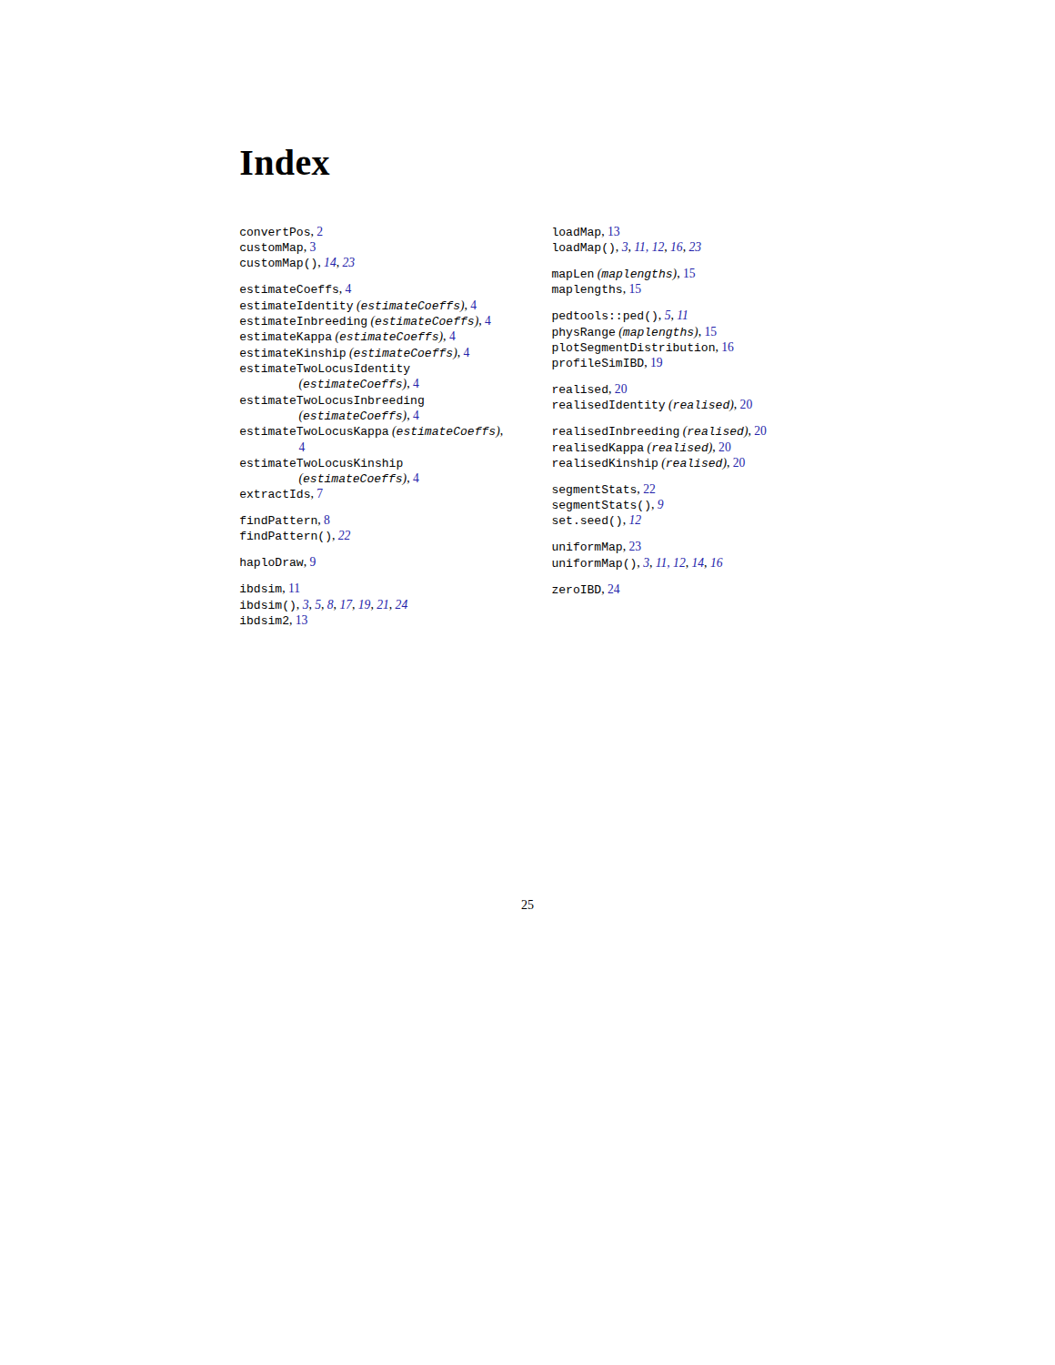Index
convertPos, 2
customMap, 3
customMap(), 14, 23
estimateCoeffs, 4
estimateIdentity (estimateCoeffs), 4
estimateInbreeding (estimateCoeffs), 4
estimateKappa (estimateCoeffs), 4
estimateKinship (estimateCoeffs), 4
estimateTwoLocusIdentity (estimateCoeffs), 4
estimateTwoLocusInbreeding (estimateCoeffs), 4
estimateTwoLocusKappa (estimateCoeffs), 4
estimateTwoLocusKinship (estimateCoeffs), 4
extractIds, 7
findPattern, 8
findPattern(), 22
haploDraw, 9
ibdsim, 11
ibdsim(), 3, 5, 8, 17, 19, 21, 24
ibdsim2, 13
loadMap, 13
loadMap(), 3, 11, 12, 16, 23
mapLen (maplengths), 15
maplengths, 15
pedtools::ped(), 5, 11
physRange (maplengths), 15
plotSegmentDistribution, 16
profileSimIBD, 19
realised, 20
realisedIdentity (realised), 20
realisedInbreeding (realised), 20
realisedKappa (realised), 20
realisedKinship (realised), 20
segmentStats, 22
segmentStats(), 9
set.seed(), 12
uniformMap, 23
uniformMap(), 3, 11, 12, 14, 16
zeroIBD, 24
25